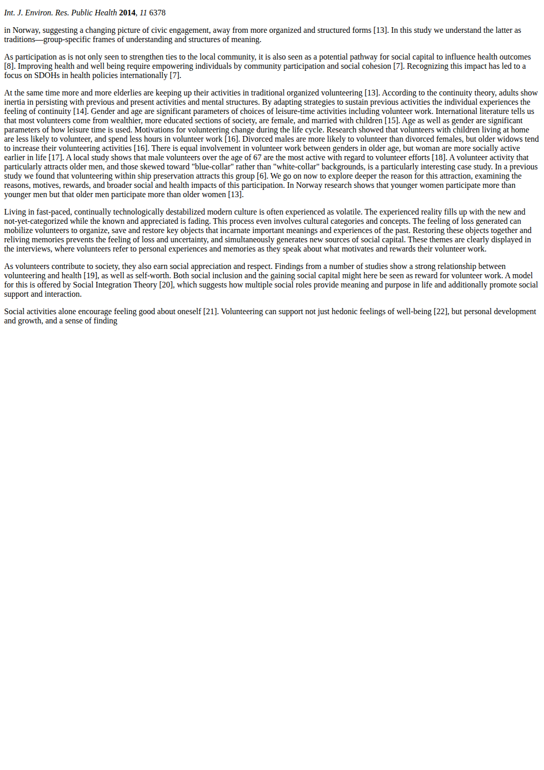Int. J. Environ. Res. Public Health 2014, 11 6378
in Norway, suggesting a changing picture of civic engagement, away from more organized and structured forms [13]. In this study we understand the latter as traditions—group-specific frames of understanding and structures of meaning.
As participation as is not only seen to strengthen ties to the local community, it is also seen as a potential pathway for social capital to influence health outcomes [8]. Improving health and well being require empowering individuals by community participation and social cohesion [7]. Recognizing this impact has led to a focus on SDOHs in health policies internationally [7].
At the same time more and more elderlies are keeping up their activities in traditional organized volunteering [13]. According to the continuity theory, adults show inertia in persisting with previous and present activities and mental structures. By adapting strategies to sustain previous activities the individual experiences the feeling of continuity [14]. Gender and age are significant parameters of choices of leisure-time activities including volunteer work. International literature tells us that most volunteers come from wealthier, more educated sections of society, are female, and married with children [15]. Age as well as gender are significant parameters of how leisure time is used. Motivations for volunteering change during the life cycle. Research showed that volunteers with children living at home are less likely to volunteer, and spend less hours in volunteer work [16]. Divorced males are more likely to volunteer than divorced females, but older widows tend to increase their volunteering activities [16]. There is equal involvement in volunteer work between genders in older age, but woman are more socially active earlier in life [17]. A local study shows that male volunteers over the age of 67 are the most active with regard to volunteer efforts [18]. A volunteer activity that particularly attracts older men, and those skewed toward "blue-collar" rather than "white-collar" backgrounds, is a particularly interesting case study. In a previous study we found that volunteering within ship preservation attracts this group [6]. We go on now to explore deeper the reason for this attraction, examining the reasons, motives, rewards, and broader social and health impacts of this participation. In Norway research shows that younger women participate more than younger men but that older men participate more than older women [13].
Living in fast-paced, continually technologically destabilized modern culture is often experienced as volatile. The experienced reality fills up with the new and not-yet-categorized while the known and appreciated is fading. This process even involves cultural categories and concepts. The feeling of loss generated can mobilize volunteers to organize, save and restore key objects that incarnate important meanings and experiences of the past. Restoring these objects together and reliving memories prevents the feeling of loss and uncertainty, and simultaneously generates new sources of social capital. These themes are clearly displayed in the interviews, where volunteers refer to personal experiences and memories as they speak about what motivates and rewards their volunteer work.
As volunteers contribute to society, they also earn social appreciation and respect. Findings from a number of studies show a strong relationship between volunteering and health [19], as well as self-worth. Both social inclusion and the gaining social capital might here be seen as reward for volunteer work. A model for this is offered by Social Integration Theory [20], which suggests how multiple social roles provide meaning and purpose in life and additionally promote social support and interaction.
Social activities alone encourage feeling good about oneself [21]. Volunteering can support not just hedonic feelings of well-being [22], but personal development and growth, and a sense of finding